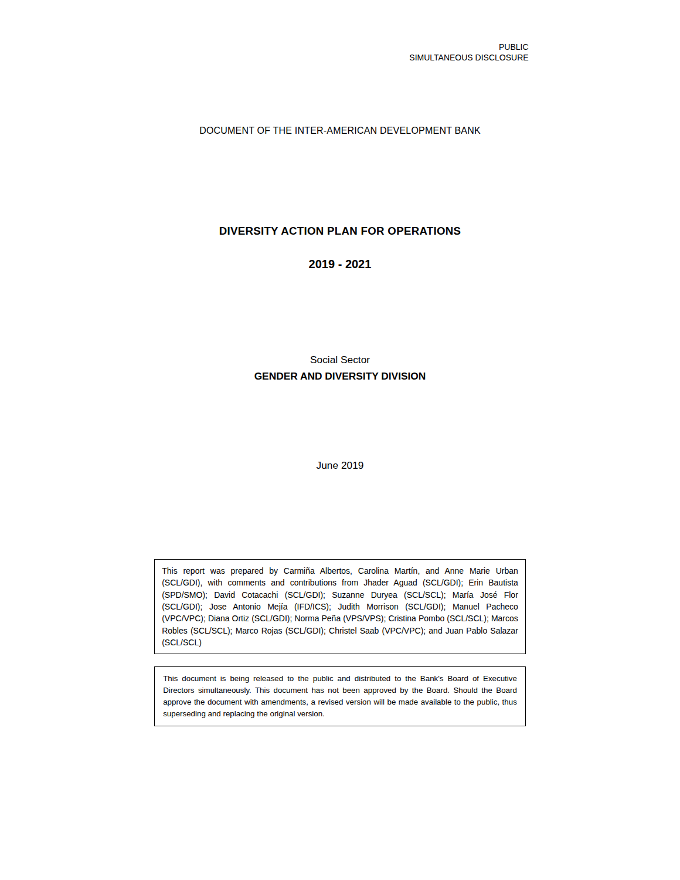PUBLIC
SIMULTANEOUS DISCLOSURE
DOCUMENT OF THE INTER-AMERICAN DEVELOPMENT BANK
DIVERSITY ACTION PLAN FOR OPERATIONS
2019 - 2021
Social Sector
GENDER AND DIVERSITY DIVISION
June 2019
This report was prepared by Carmiña Albertos, Carolina Martín, and Anne Marie Urban (SCL/GDI), with comments and contributions from Jhader Aguad (SCL/GDI); Erin Bautista (SPD/SMO); David Cotacachi (SCL/GDI); Suzanne Duryea (SCL/SCL); María José Flor (SCL/GDI); Jose Antonio Mejía (IFD/ICS); Judith Morrison (SCL/GDI); Manuel Pacheco (VPC/VPC); Diana Ortiz (SCL/GDI); Norma Peña (VPS/VPS); Cristina Pombo (SCL/SCL); Marcos Robles (SCL/SCL); Marco Rojas (SCL/GDI); Christel Saab (VPC/VPC); and Juan Pablo Salazar (SCL/SCL)
This document is being released to the public and distributed to the Bank's Board of Executive Directors simultaneously. This document has not been approved by the Board. Should the Board approve the document with amendments, a revised version will be made available to the public, thus superseding and replacing the original version.